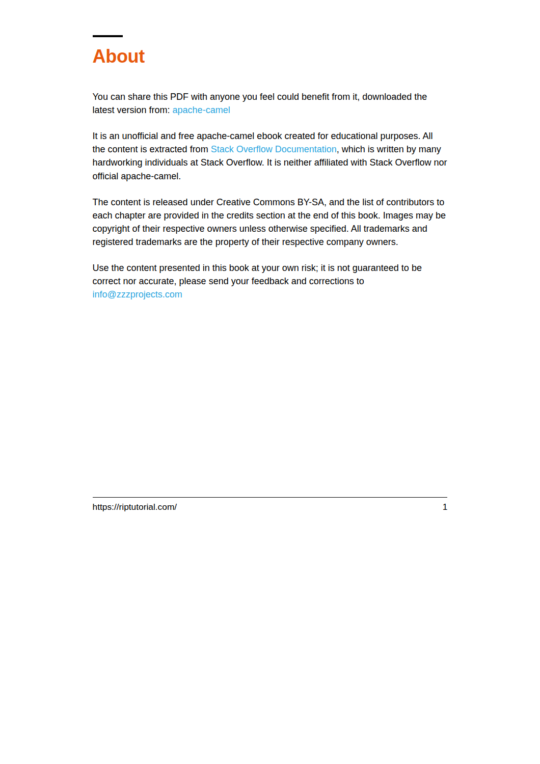About
You can share this PDF with anyone you feel could benefit from it, downloaded the latest version from: apache-camel
It is an unofficial and free apache-camel ebook created for educational purposes. All the content is extracted from Stack Overflow Documentation, which is written by many hardworking individuals at Stack Overflow. It is neither affiliated with Stack Overflow nor official apache-camel.
The content is released under Creative Commons BY-SA, and the list of contributors to each chapter are provided in the credits section at the end of this book. Images may be copyright of their respective owners unless otherwise specified. All trademarks and registered trademarks are the property of their respective company owners.
Use the content presented in this book at your own risk; it is not guaranteed to be correct nor accurate, please send your feedback and corrections to info@zzzprojects.com
https://riptutorial.com/ 1